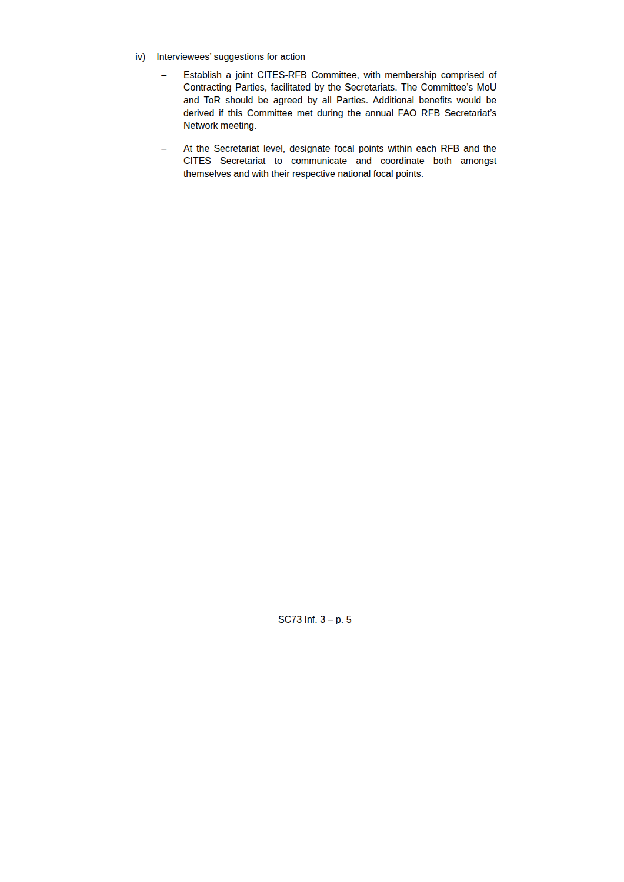iv) Interviewees’ suggestions for action
– Establish a joint CITES-RFB Committee, with membership comprised of Contracting Parties, facilitated by the Secretariats. The Committee’s MoU and ToR should be agreed by all Parties. Additional benefits would be derived if this Committee met during the annual FAO RFB Secretariat’s Network meeting.
– At the Secretariat level, designate focal points within each RFB and the CITES Secretariat to communicate and coordinate both amongst themselves and with their respective national focal points.
SC73 Inf. 3 – p. 5